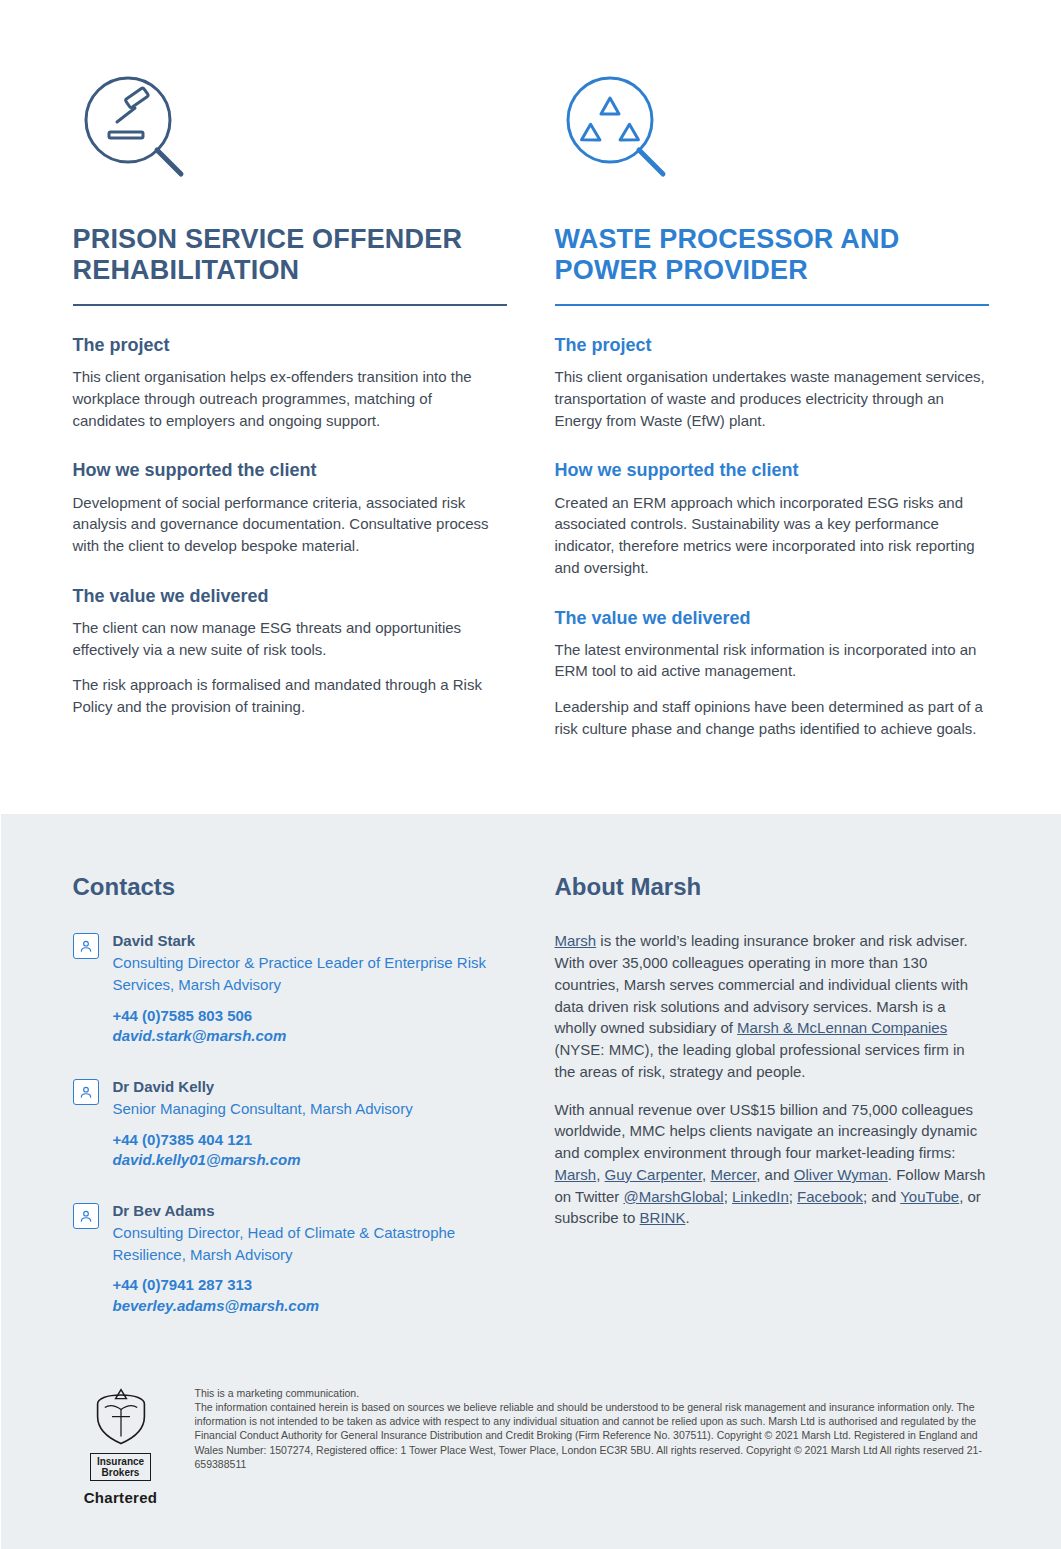Prison service offender rehabilitation
The project
This client organisation helps ex-offenders transition into the workplace through outreach programmes, matching of candidates to employers and ongoing support.
How we supported the client
Development of social performance criteria, associated risk analysis and governance documentation. Consultative process with the client to develop bespoke material.
The value we delivered
The client can now manage ESG threats and opportunities effectively via a new suite of risk tools.
The risk approach is formalised and mandated through a Risk Policy and the provision of training.
Waste processor and power provider
The project
This client organisation undertakes waste management services, transportation of waste and produces electricity through an Energy from Waste (EfW) plant.
How we supported the client
Created an ERM approach which incorporated ESG risks and associated controls. Sustainability was a key performance indicator, therefore metrics were incorporated into risk reporting and oversight.
The value we delivered
The latest environmental risk information is incorporated into an ERM tool to aid active management.
Leadership and staff opinions have been determined as part of a risk culture phase and change paths identified to achieve goals.
Contacts
David Stark
Consulting Director & Practice Leader of Enterprise Risk Services, Marsh Advisory
+44 (0)7585 803 506
david.stark@marsh.com
Dr David Kelly
Senior Managing Consultant, Marsh Advisory
+44 (0)7385 404 121
david.kelly01@marsh.com
Dr Bev Adams
Consulting Director, Head of Climate & Catastrophe Resilience, Marsh Advisory
+44 (0)7941 287 313
beverley.adams@marsh.com
About Marsh
Marsh is the world’s leading insurance broker and risk adviser. With over 35,000 colleagues operating in more than 130 countries, Marsh serves commercial and individual clients with data driven risk solutions and advisory services. Marsh is a wholly owned subsidiary of Marsh & McLennan Companies (NYSE: MMC), the leading global professional services firm in the areas of risk, strategy and people.
With annual revenue over US$15 billion and 75,000 colleagues worldwide, MMC helps clients navigate an increasingly dynamic and complex environment through four market-leading firms: Marsh, Guy Carpenter, Mercer, and Oliver Wyman. Follow Marsh on Twitter @MarshGlobal; LinkedIn; Facebook; and YouTube, or subscribe to BRINK.
Insurance
Brokers
Chartered
This is a marketing communication.
The information contained herein is based on sources we believe reliable and should be understood to be general risk management and insurance information only. The information is not intended to be taken as advice with respect to any individual situation and cannot be relied upon as such. Marsh Ltd is authorised and regulated by the Financial Conduct Authority for General Insurance Distribution and Credit Broking (Firm Reference No. 307511). Copyright © 2021 Marsh Ltd. Registered in England and Wales Number: 1507274, Registered office: 1 Tower Place West, Tower Place, London EC3R 5BU. All rights reserved. Copyright © 2021 Marsh Ltd All rights reserved 21-659388511